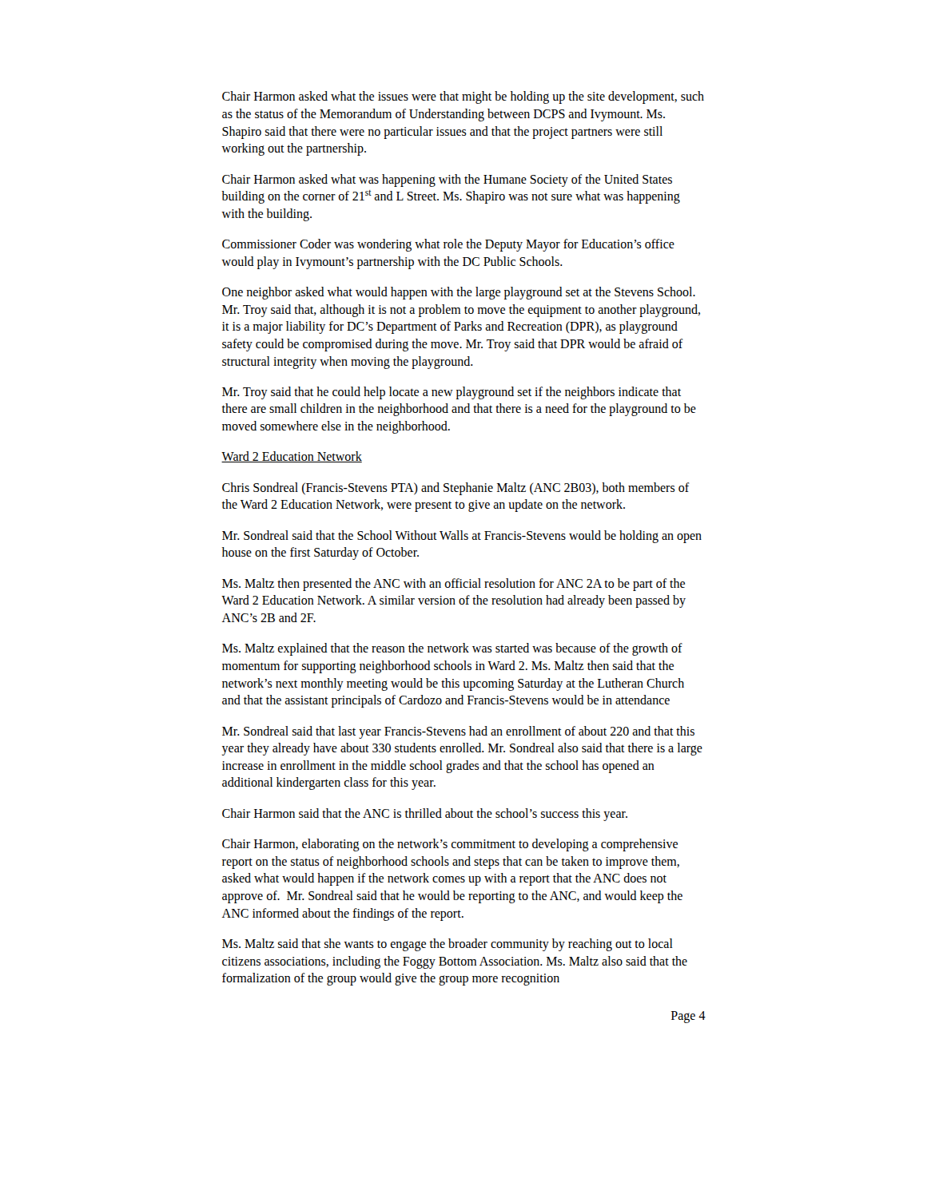Chair Harmon asked what the issues were that might be holding up the site development, such as the status of the Memorandum of Understanding between DCPS and Ivymount. Ms. Shapiro said that there were no particular issues and that the project partners were still working out the partnership.
Chair Harmon asked what was happening with the Humane Society of the United States building on the corner of 21st and L Street. Ms. Shapiro was not sure what was happening with the building.
Commissioner Coder was wondering what role the Deputy Mayor for Education’s office would play in Ivymount’s partnership with the DC Public Schools.
One neighbor asked what would happen with the large playground set at the Stevens School. Mr. Troy said that, although it is not a problem to move the equipment to another playground, it is a major liability for DC’s Department of Parks and Recreation (DPR), as playground safety could be compromised during the move. Mr. Troy said that DPR would be afraid of structural integrity when moving the playground.
Mr. Troy said that he could help locate a new playground set if the neighbors indicate that there are small children in the neighborhood and that there is a need for the playground to be moved somewhere else in the neighborhood.
Ward 2 Education Network
Chris Sondreal (Francis-Stevens PTA) and Stephanie Maltz (ANC 2B03), both members of the Ward 2 Education Network, were present to give an update on the network.
Mr. Sondreal said that the School Without Walls at Francis-Stevens would be holding an open house on the first Saturday of October.
Ms. Maltz then presented the ANC with an official resolution for ANC 2A to be part of the Ward 2 Education Network. A similar version of the resolution had already been passed by ANC’s 2B and 2F.
Ms. Maltz explained that the reason the network was started was because of the growth of momentum for supporting neighborhood schools in Ward 2. Ms. Maltz then said that the network’s next monthly meeting would be this upcoming Saturday at the Lutheran Church and that the assistant principals of Cardozo and Francis-Stevens would be in attendance
Mr. Sondreal said that last year Francis-Stevens had an enrollment of about 220 and that this year they already have about 330 students enrolled. Mr. Sondreal also said that there is a large increase in enrollment in the middle school grades and that the school has opened an additional kindergarten class for this year.
Chair Harmon said that the ANC is thrilled about the school’s success this year.
Chair Harmon, elaborating on the network’s commitment to developing a comprehensive report on the status of neighborhood schools and steps that can be taken to improve them, asked what would happen if the network comes up with a report that the ANC does not approve of. Mr. Sondreal said that he would be reporting to the ANC, and would keep the ANC informed about the findings of the report.
Ms. Maltz said that she wants to engage the broader community by reaching out to local citizens associations, including the Foggy Bottom Association. Ms. Maltz also said that the formalization of the group would give the group more recognition
Page 4